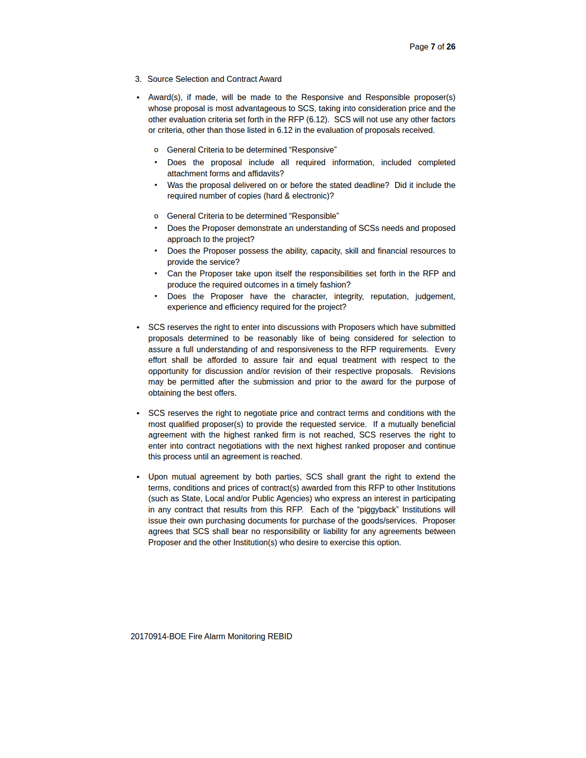Page 7 of 26
3. Source Selection and Contract Award
Award(s), if made, will be made to the Responsive and Responsible proposer(s) whose proposal is most advantageous to SCS, taking into consideration price and the other evaluation criteria set forth in the RFP (6.12). SCS will not use any other factors or criteria, other than those listed in 6.12 in the evaluation of proposals received.
General Criteria to be determined “Responsive”
Does the proposal include all required information, included completed attachment forms and affidavits?
Was the proposal delivered on or before the stated deadline? Did it include the required number of copies (hard & electronic)?
General Criteria to be determined “Responsible”
Does the Proposer demonstrate an understanding of SCSs needs and proposed approach to the project?
Does the Proposer possess the ability, capacity, skill and financial resources to provide the service?
Can the Proposer take upon itself the responsibilities set forth in the RFP and produce the required outcomes in a timely fashion?
Does the Proposer have the character, integrity, reputation, judgement, experience and efficiency required for the project?
SCS reserves the right to enter into discussions with Proposers which have submitted proposals determined to be reasonably like of being considered for selection to assure a full understanding of and responsiveness to the RFP requirements. Every effort shall be afforded to assure fair and equal treatment with respect to the opportunity for discussion and/or revision of their respective proposals. Revisions may be permitted after the submission and prior to the award for the purpose of obtaining the best offers.
SCS reserves the right to negotiate price and contract terms and conditions with the most qualified proposer(s) to provide the requested service. If a mutually beneficial agreement with the highest ranked firm is not reached, SCS reserves the right to enter into contract negotiations with the next highest ranked proposer and continue this process until an agreement is reached.
Upon mutual agreement by both parties, SCS shall grant the right to extend the terms, conditions and prices of contract(s) awarded from this RFP to other Institutions (such as State, Local and/or Public Agencies) who express an interest in participating in any contract that results from this RFP. Each of the “piggyback” Institutions will issue their own purchasing documents for purchase of the goods/services. Proposer agrees that SCS shall bear no responsibility or liability for any agreements between Proposer and the other Institution(s) who desire to exercise this option.
20170914-BOE Fire Alarm Monitoring REBID